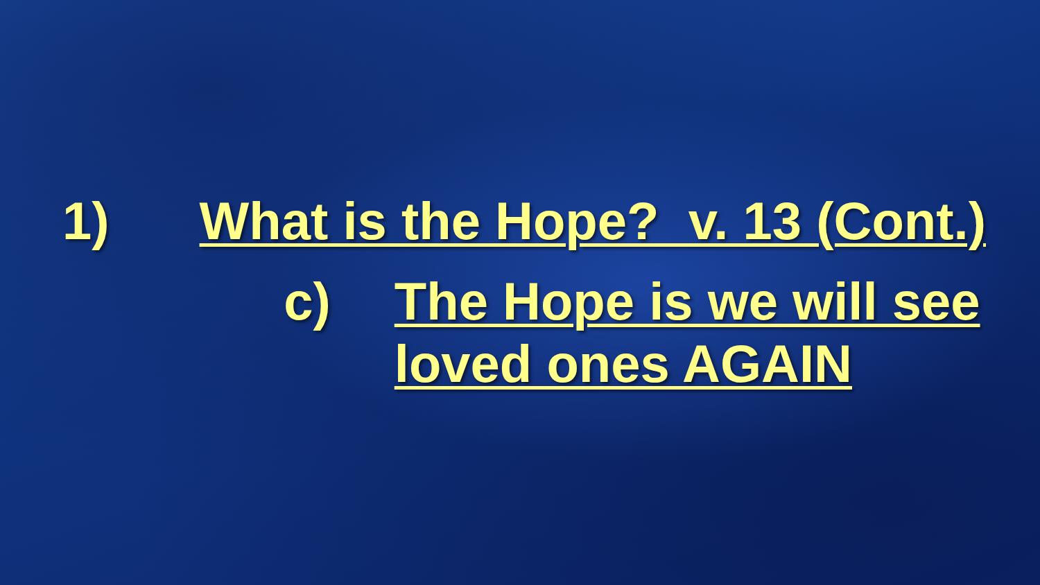What is the Hope? v. 13 (Cont.)
The Hope is we will see loved ones AGAIN